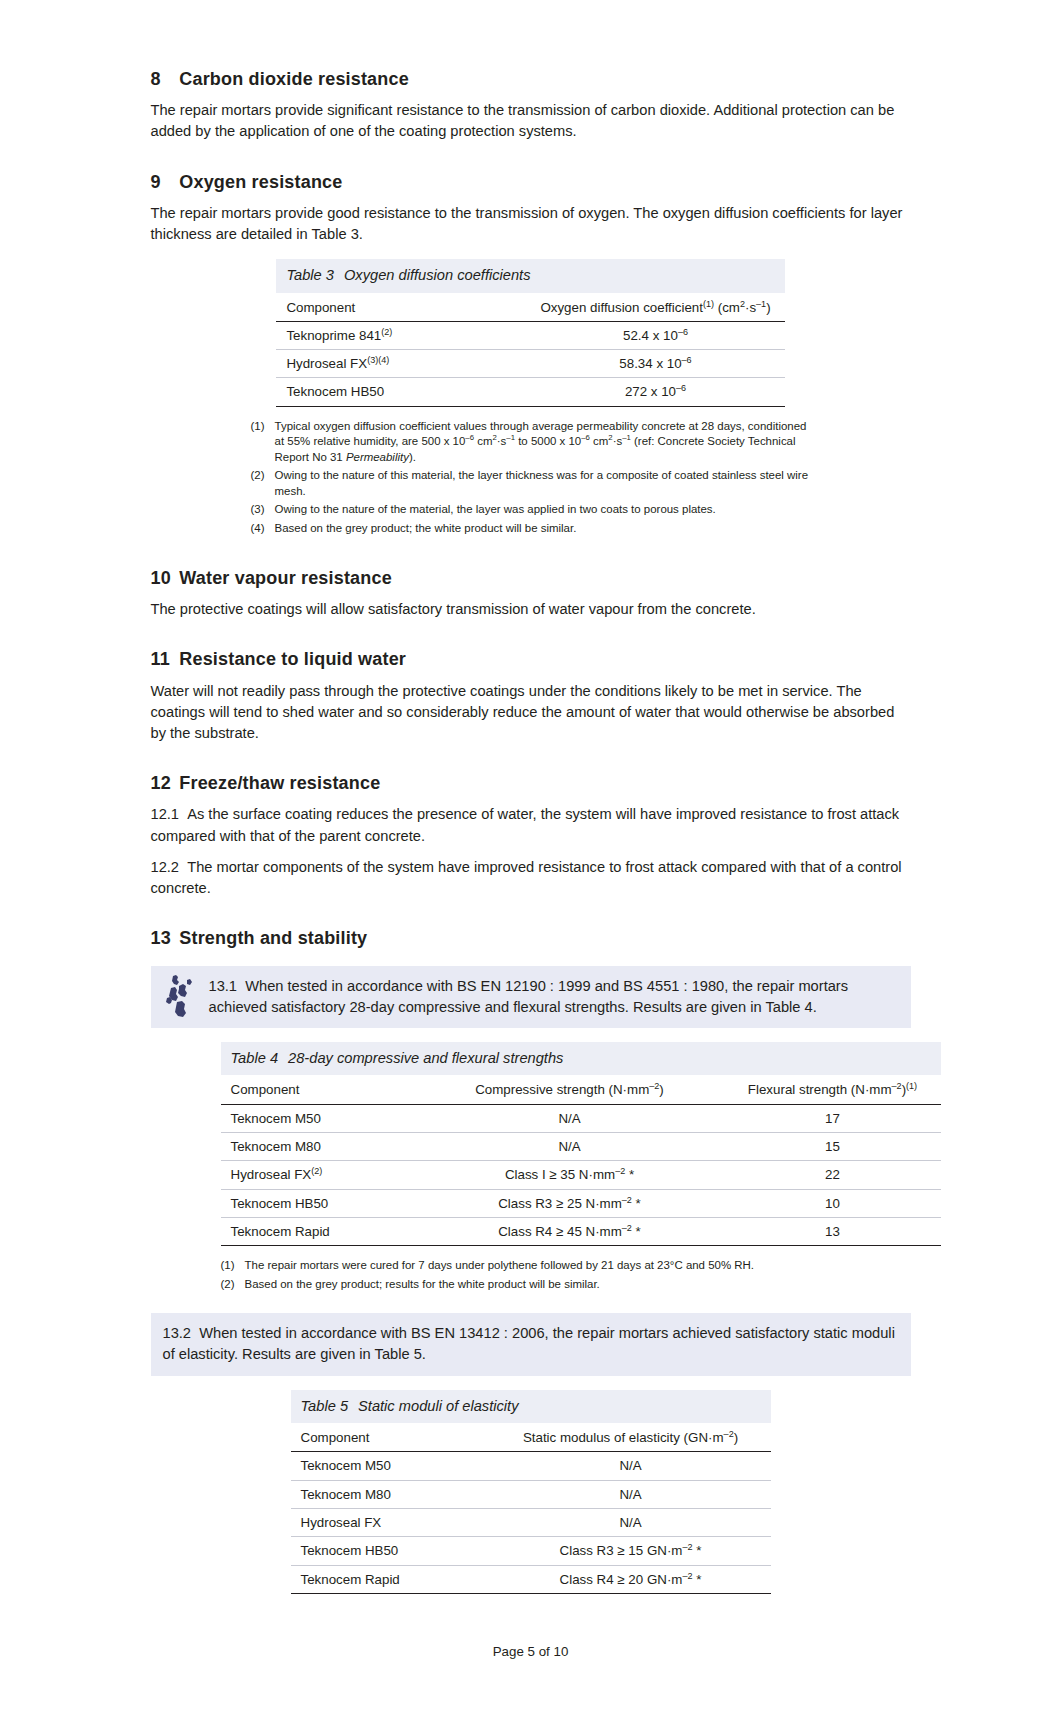8 Carbon dioxide resistance
The repair mortars provide significant resistance to the transmission of carbon dioxide. Additional protection can be added by the application of one of the coating protection systems.
9 Oxygen resistance
The repair mortars provide good resistance to the transmission of oxygen. The oxygen diffusion coefficients for layer thickness are detailed in Table 3.
Table 3 Oxygen diffusion coefficients
| Component | Oxygen diffusion coefficient (1) (cm 2 ·s –1 ) |
| --- | --- |
| Teknoprime 841 (2) | 52.4 x 10 –6 |
| Hydroseal FX (3)(4) | 58.34 x 10 –6 |
| Teknocem HB50 | 272 x 10 –6 |
(1) Typical oxygen diffusion coefficient values through average permeability concrete at 28 days, conditioned at 55% relative humidity, are 500 x 10–6 cm2·s–1 to 5000 x 10–6 cm2·s–1 (ref: Concrete Society Technical Report No 31 Permeability).
(2) Owing to the nature of this material, the layer thickness was for a composite of coated stainless steel wire mesh.
(3) Owing to the nature of the material, the layer was applied in two coats to porous plates.
(4) Based on the grey product; the white product will be similar.
10 Water vapour resistance
The protective coatings will allow satisfactory transmission of water vapour from the concrete.
11 Resistance to liquid water
Water will not readily pass through the protective coatings under the conditions likely to be met in service. The coatings will tend to shed water and so considerably reduce the amount of water that would otherwise be absorbed by the substrate.
12 Freeze/thaw resistance
12.1 As the surface coating reduces the presence of water, the system will have improved resistance to frost attack compared with that of the parent concrete.
12.2 The mortar components of the system have improved resistance to frost attack compared with that of a control concrete.
13 Strength and stability
13.1 When tested in accordance with BS EN 12190 : 1999 and BS 4551 : 1980, the repair mortars achieved satisfactory 28-day compressive and flexural strengths. Results are given in Table 4.
Table 4 28-day compressive and flexural strengths
| Component | Compressive strength (N·mm –2 ) | Flexural strength (N·mm –2 ) (1) |
| --- | --- | --- |
| Teknocem M50 | N/A | 17 |
| Teknocem M80 | N/A | 15 |
| Hydroseal FX (2) | Class I ≥ 35 N·mm –2 * | 22 |
| Teknocem HB50 | Class R3 ≥ 25 N·mm –2 * | 10 |
| Teknocem Rapid | Class R4 ≥ 45 N·mm –2 * | 13 |
(1) The repair mortars were cured for 7 days under polythene followed by 21 days at 23°C and 50% RH.
(2) Based on the grey product; results for the white product will be similar.
13.2 When tested in accordance with BS EN 13412 : 2006, the repair mortars achieved satisfactory static moduli of elasticity. Results are given in Table 5.
Table 5 Static moduli of elasticity
| Component | Static modulus of elasticity (GN·m –2 ) |
| --- | --- |
| Teknocem M50 | N/A |
| Teknocem M80 | N/A |
| Hydroseal FX | N/A |
| Teknocem HB50 | Class R3 ≥ 15 GN·m –2 * |
| Teknocem Rapid | Class R4 ≥ 20 GN·m –2 * |
Page 5 of 10